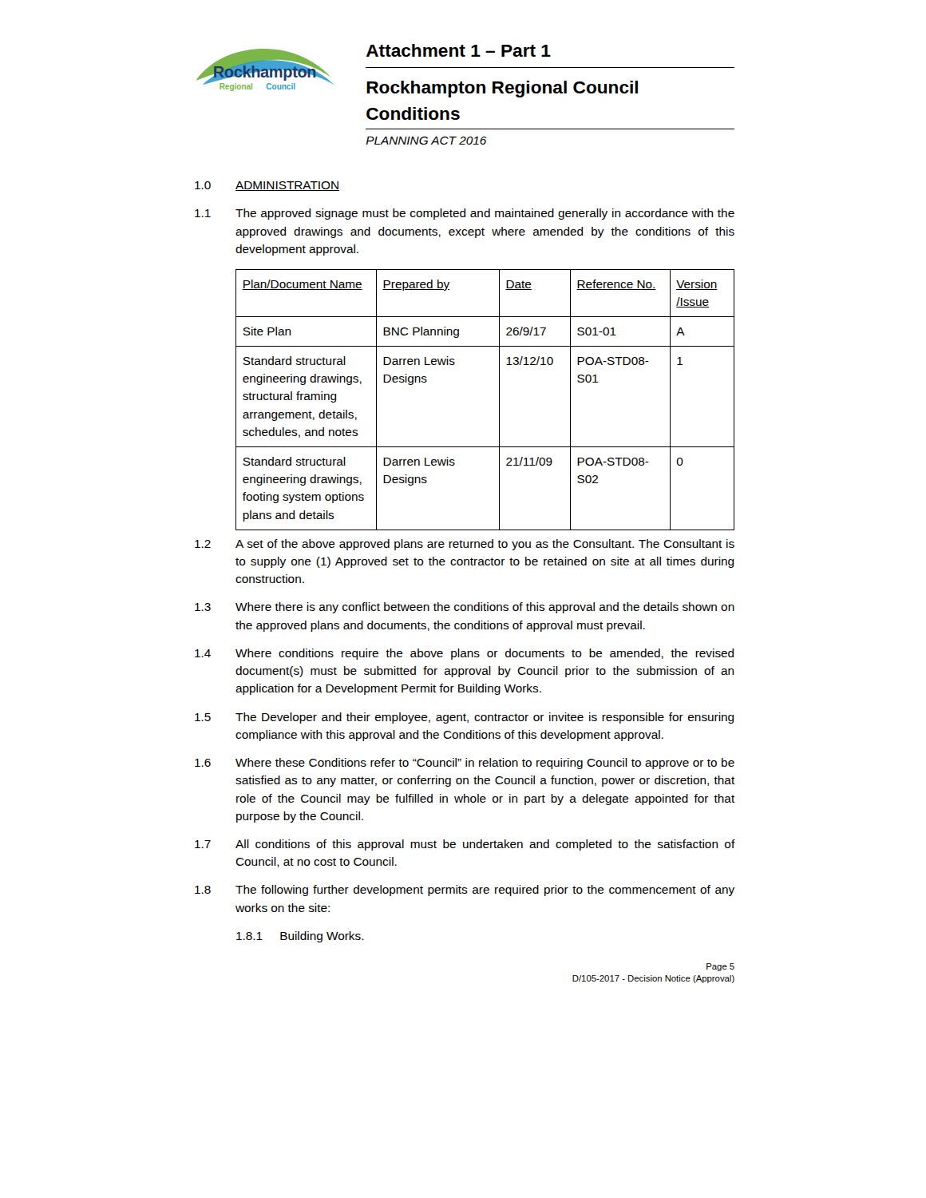Rockhampton Regional Council
Attachment 1 – Part 1
Rockhampton Regional Council Conditions
PLANNING ACT 2016
1.0
ADMINISTRATION
1.1
The approved signage must be completed and maintained generally in accordance with the approved drawings and documents, except where amended by the conditions of this development approval.
| Plan/Document Name | Prepared by | Date | Reference No. | Version /Issue |
| --- | --- | --- | --- | --- |
| Site Plan | BNC Planning | 26/9/17 | S01-01 | A |
| Standard structural engineering drawings, structural framing arrangement, details, schedules, and notes | Darren Lewis Designs | 13/12/10 | POA-STD08-S01 | 1 |
| Standard structural engineering drawings, footing system options plans and details | Darren Lewis Designs | 21/11/09 | POA-STD08-S02 | 0 |
1.2
A set of the above approved plans are returned to you as the Consultant. The Consultant is to supply one (1) Approved set to the contractor to be retained on site at all times during construction.
1.3
Where there is any conflict between the conditions of this approval and the details shown on the approved plans and documents, the conditions of approval must prevail.
1.4
Where conditions require the above plans or documents to be amended, the revised document(s) must be submitted for approval by Council prior to the submission of an application for a Development Permit for Building Works.
1.5
The Developer and their employee, agent, contractor or invitee is responsible for ensuring compliance with this approval and the Conditions of this development approval.
1.6
Where these Conditions refer to “Council” in relation to requiring Council to approve or to be satisfied as to any matter, or conferring on the Council a function, power or discretion, that role of the Council may be fulfilled in whole or in part by a delegate appointed for that purpose by the Council.
1.7
All conditions of this approval must be undertaken and completed to the satisfaction of Council, at no cost to Council.
1.8
The following further development permits are required prior to the commencement of any works on the site:
1.8.1
Building Works.
Page 5
D/105-2017 - Decision Notice (Approval)